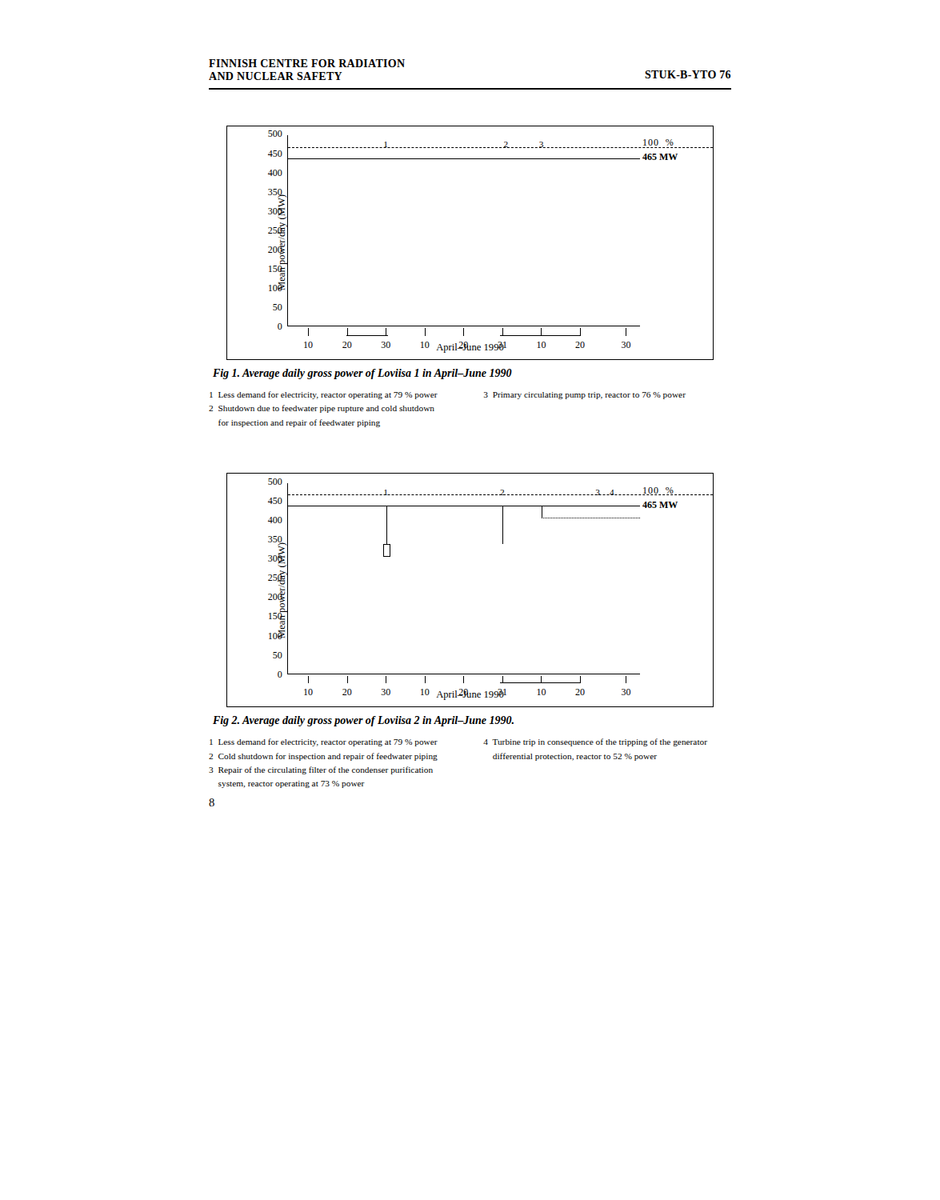FINNISH CENTRE FOR RADIATION
AND NUCLEAR SAFETY
STUK-B-YTO 76
Mean power/day (MW)
500 450 400 350 300 250 200 150 100 50 0
1 2 3
100 %
465 MW
10
20
30
10
20
31
10
20
30
April–June 1990
Fig 1. Average daily gross power of Loviisa 1 in April–June 1990
1 Less demand for electricity, reactor operating at 79 % power
2 Shutdown due to feedwater pipe rupture and cold shutdown
for inspection and repair of feedwater piping
3 Primary circulating pump trip, reactor to 76 % power
Mean power/day (MW)
500 450 400 350 300 250 200 150 100 50 0
1 2 3 4
100 %
465 MW
10
20
30
10
20
31
10
20
30
April–June 1990
Fig 2. Average daily gross power of Loviisa 2 in April–June 1990.
1 Less demand for electricity, reactor operating at 79 % power
2 Cold shutdown for inspection and repair of feedwater piping
3 Repair of the circulating filter of the condenser purification
system, reactor operating at 73 % power
4 Turbine trip in consequence of the tripping of the generator
differential protection, reactor to 52 % power
8